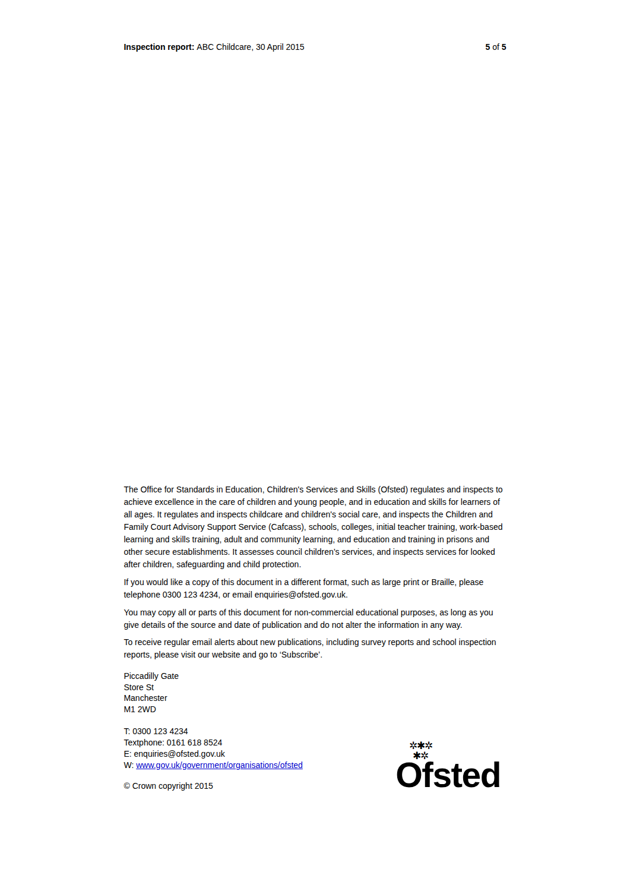Inspection report: ABC Childcare, 30 April 2015
5 of 5
The Office for Standards in Education, Children's Services and Skills (Ofsted) regulates and inspects to achieve excellence in the care of children and young people, and in education and skills for learners of all ages. It regulates and inspects childcare and children's social care, and inspects the Children and Family Court Advisory Support Service (Cafcass), schools, colleges, initial teacher training, work-based learning and skills training, adult and community learning, and education and training in prisons and other secure establishments. It assesses council children’s services, and inspects services for looked after children, safeguarding and child protection.
If you would like a copy of this document in a different format, such as large print or Braille, please telephone 0300 123 4234, or email enquiries@ofsted.gov.uk.
You may copy all or parts of this document for non-commercial educational purposes, as long as you give details of the source and date of publication and do not alter the information in any way.
To receive regular email alerts about new publications, including survey reports and school inspection reports, please visit our website and go to ‘Subscribe’.
Piccadilly Gate
Store St
Manchester
M1 2WD
T: 0300 123 4234
Textphone: 0161 618 8524
E: enquiries@ofsted.gov.uk
W: www.gov.uk/government/organisations/ofsted
© Crown copyright 2015
✲✱✲
✱✲ Ofsted